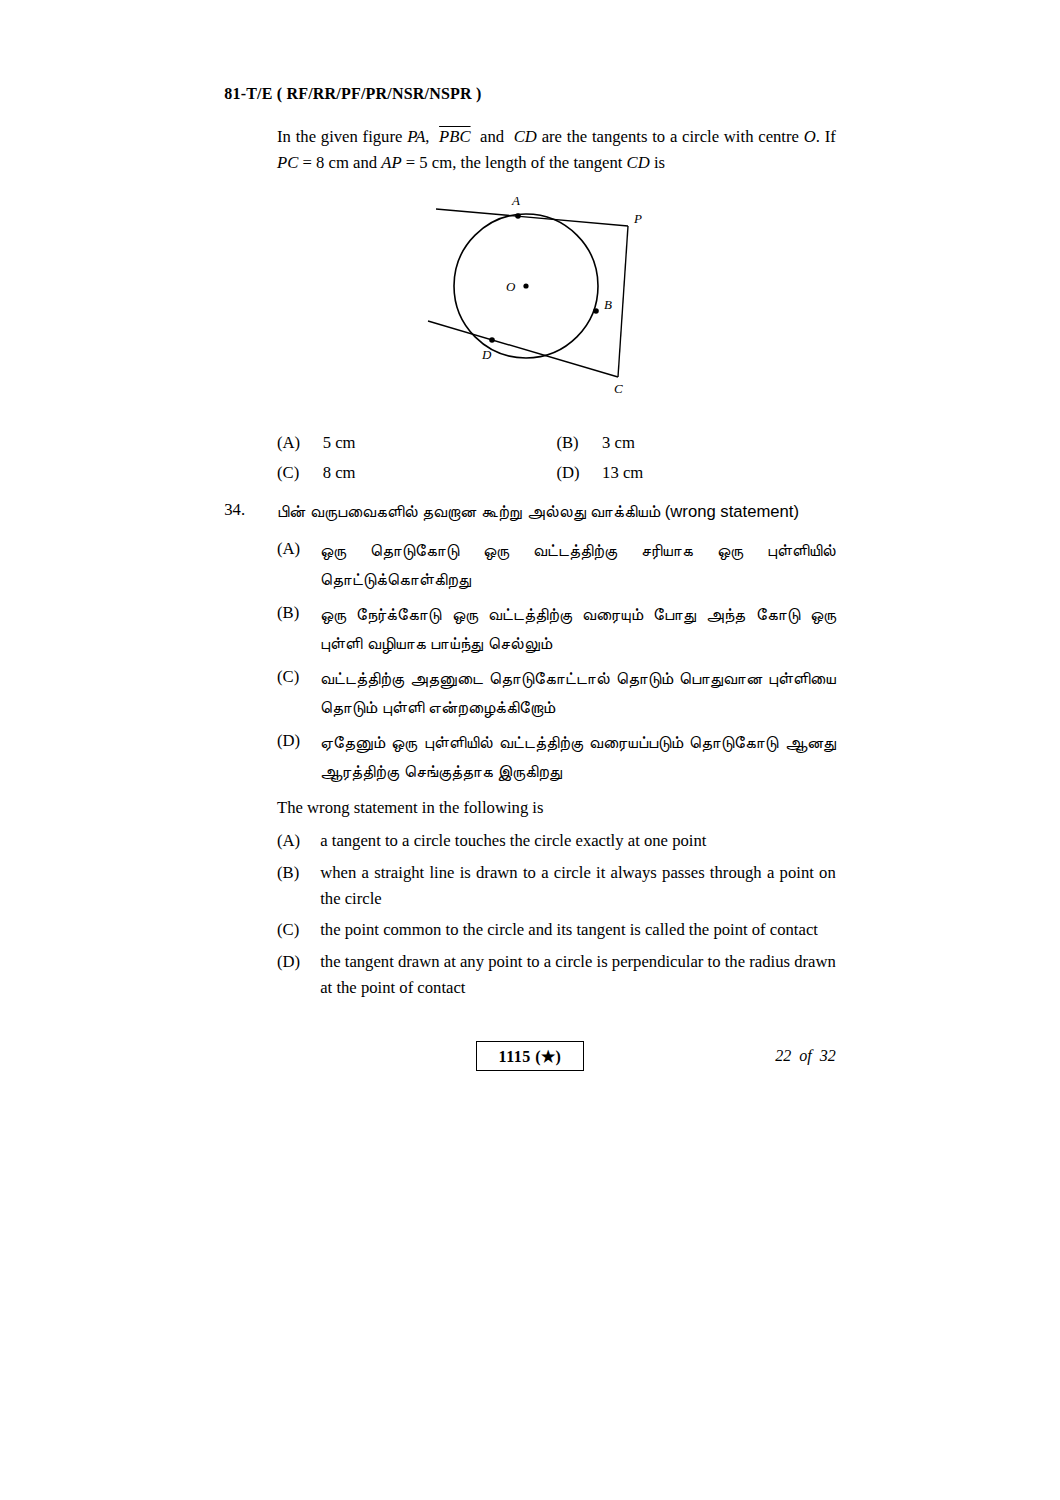81-T/E ( RF/RR/PF/PR/NSR/NSPR )
In the given figure PA, PBC and CD are the tangents to a circle with centre O. If PC = 8 cm and AP = 5 cm, the length of the tangent CD is
O A P B C D
| (A) | 5 cm | (B) | 3 cm |
| (C) | 8 cm | (D) | 13 cm |
34.
பின் வருபவைகளில் தவறான கூற்று அல்லது வாக்கியம் (wrong statement)
(A) ஒரு தொடுகோடு ஒரு வட்டத்திற்கு சரியாக ஒரு புள்ளியில் தொட்டுக்கொள்கிறது
(B) ஒரு நேர்க்கோடு ஒரு வட்டத்திற்கு வரையும் போது அந்த கோடு ஒரு புள்ளி வழியாக பாய்ந்து செல்லும்
(C) வட்டத்திற்கு அதனுடை தொடுகோட்டால் தொடும் பொதுவான புள்ளியை தொடும் புள்ளி என்றழைக்கிறோம்
(D) ஏதேனும் ஒரு புள்ளியில் வட்டத்திற்கு வரையப்படும் தொடுகோடு ஆனது ஆரத்திற்கு செங்குத்தாக இருகிறது
The wrong statement in the following is
(A) a tangent to a circle touches the circle exactly at one point
(B) when a straight line is drawn to a circle it always passes through a point on the circle
(C) the point common to the circle and its tangent is called the point of contact
(D) the tangent drawn at any point to a circle is perpendicular to the radius drawn at the point of contact
1115 (★) 22 of 32